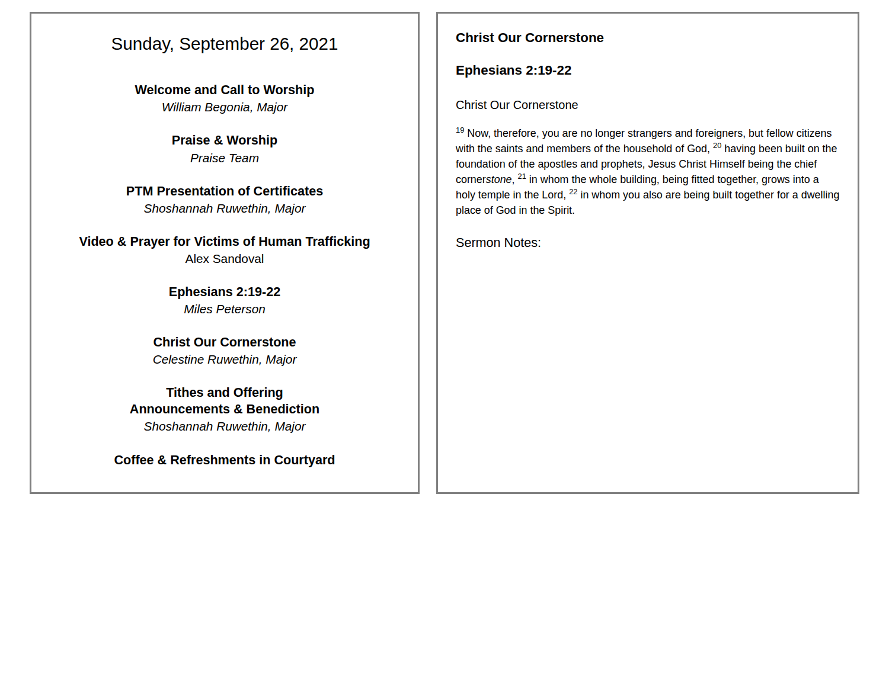Sunday, September 26, 2021
Welcome and Call to Worship
William Begonia, Major
Praise & Worship
Praise Team
PTM Presentation of Certificates
Shoshannah Ruwethin, Major
Video & Prayer for Victims of Human Trafficking
Alex Sandoval
Ephesians 2:19-22
Miles Peterson
Christ Our Cornerstone
Celestine Ruwethin, Major
Tithes and Offering
Announcements & Benediction
Shoshannah Ruwethin, Major
Coffee & Refreshments in Courtyard
Christ Our Cornerstone
Ephesians 2:19-22
Christ Our Cornerstone
19 Now, therefore, you are no longer strangers and foreigners, but fellow citizens with the saints and members of the household of God, 20 having been built on the foundation of the apostles and prophets, Jesus Christ Himself being the chief cornerstone, 21 in whom the whole building, being fitted together, grows into a holy temple in the Lord, 22 in whom you also are being built together for a dwelling place of God in the Spirit.
Sermon Notes: